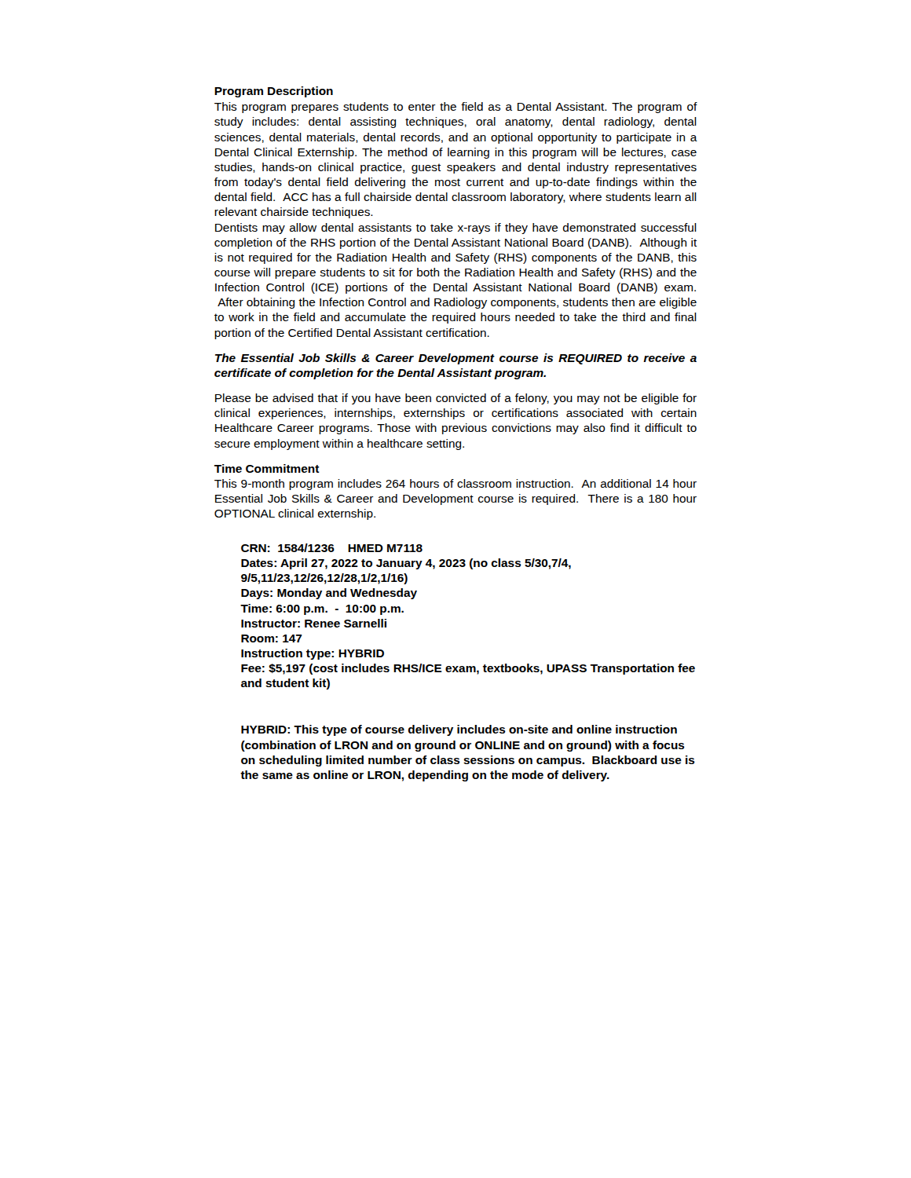Program Description
This program prepares students to enter the field as a Dental Assistant. The program of study includes: dental assisting techniques, oral anatomy, dental radiology, dental sciences, dental materials, dental records, and an optional opportunity to participate in a Dental Clinical Externship. The method of learning in this program will be lectures, case studies, hands-on clinical practice, guest speakers and dental industry representatives from today's dental field delivering the most current and up-to-date findings within the dental field. ACC has a full chairside dental classroom laboratory, where students learn all relevant chairside techniques.
Dentists may allow dental assistants to take x-rays if they have demonstrated successful completion of the RHS portion of the Dental Assistant National Board (DANB). Although it is not required for the Radiation Health and Safety (RHS) components of the DANB, this course will prepare students to sit for both the Radiation Health and Safety (RHS) and the Infection Control (ICE) portions of the Dental Assistant National Board (DANB) exam. After obtaining the Infection Control and Radiology components, students then are eligible to work in the field and accumulate the required hours needed to take the third and final portion of the Certified Dental Assistant certification.
The Essential Job Skills & Career Development course is REQUIRED to receive a certificate of completion for the Dental Assistant program.
Please be advised that if you have been convicted of a felony, you may not be eligible for clinical experiences, internships, externships or certifications associated with certain Healthcare Career programs. Those with previous convictions may also find it difficult to secure employment within a healthcare setting.
Time Commitment
This 9-month program includes 264 hours of classroom instruction. An additional 14 hour Essential Job Skills & Career and Development course is required. There is a 180 hour OPTIONAL clinical externship.
CRN: 1584/1236 HMED M7118
Dates: April 27, 2022 to January 4, 2023 (no class 5/30,7/4, 9/5,11/23,12/26,12/28,1/2,1/16)
Days: Monday and Wednesday
Time: 6:00 p.m. - 10:00 p.m.
Instructor: Renee Sarnelli
Room: 147
Instruction type: HYBRID
Fee: $5,197 (cost includes RHS/ICE exam, textbooks, UPASS Transportation fee and student kit)
HYBRID: This type of course delivery includes on-site and online instruction (combination of LRON and on ground or ONLINE and on ground) with a focus on scheduling limited number of class sessions on campus. Blackboard use is the same as online or LRON, depending on the mode of delivery.